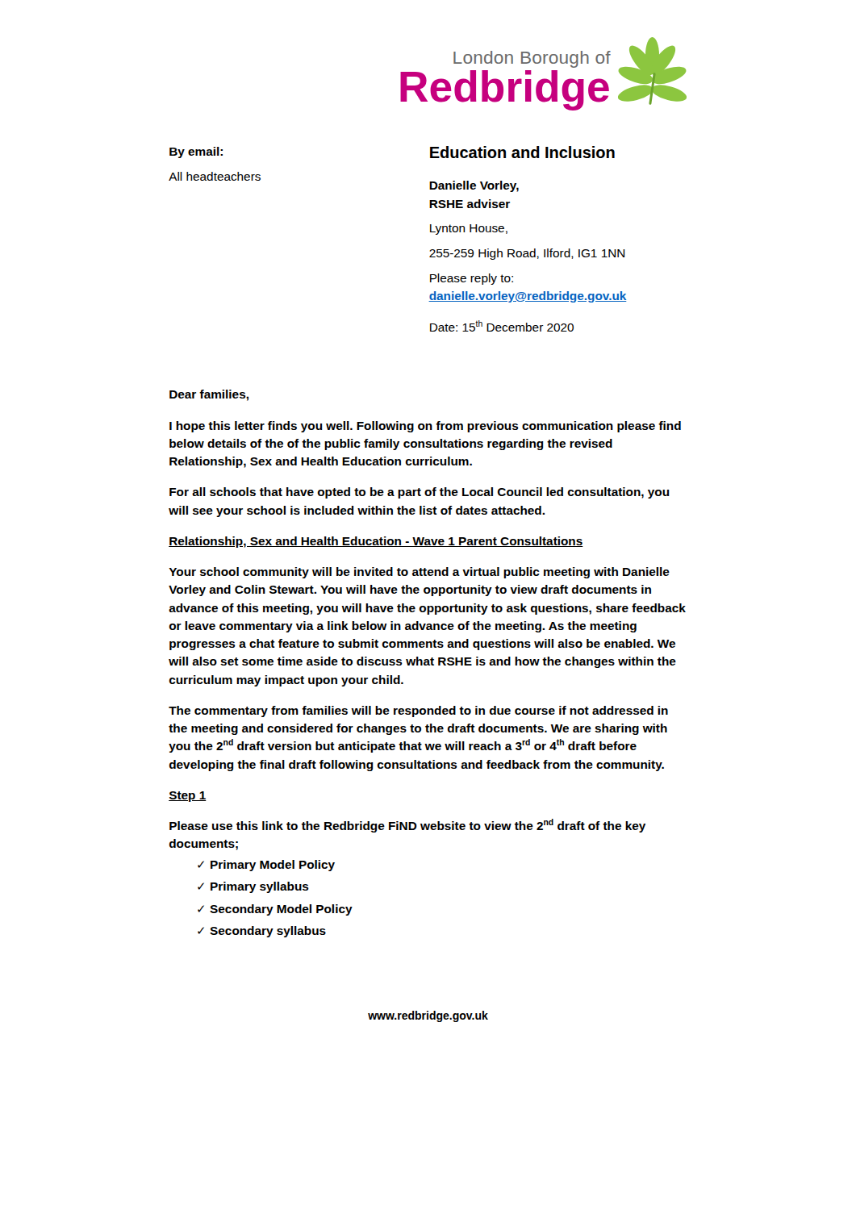London Borough of
Redbridge
By email:
All headteachers
Education and Inclusion
Danielle Vorley,
RSHE adviser
Lynton House,
255-259 High Road, Ilford, IG1 1NN
Please reply to:
danielle.vorley@redbridge.gov.uk
Date: 15th December 2020
Dear families,
I hope this letter finds you well. Following on from previous communication please find below details of the of the public family consultations regarding the revised Relationship, Sex and Health Education curriculum.
For all schools that have opted to be a part of the Local Council led consultation, you will see your school is included within the list of dates attached.
Relationship, Sex and Health Education - Wave 1 Parent Consultations
Your school community will be invited to attend a virtual public meeting with Danielle Vorley and Colin Stewart. You will have the opportunity to view draft documents in advance of this meeting, you will have the opportunity to ask questions, share feedback or leave commentary via a link below in advance of the meeting. As the meeting progresses a chat feature to submit comments and questions will also be enabled. We will also set some time aside to discuss what RSHE is and how the changes within the curriculum may impact upon your child.
The commentary from families will be responded to in due course if not addressed in the meeting and considered for changes to the draft documents. We are sharing with you the 2nd draft version but anticipate that we will reach a 3rd or 4th draft before developing the final draft following consultations and feedback from the community.
Step 1
Please use this link to the Redbridge FiND website to view the 2nd draft of the key documents;
Primary Model Policy
Primary syllabus
Secondary Model Policy
Secondary syllabus
www.redbridge.gov.uk